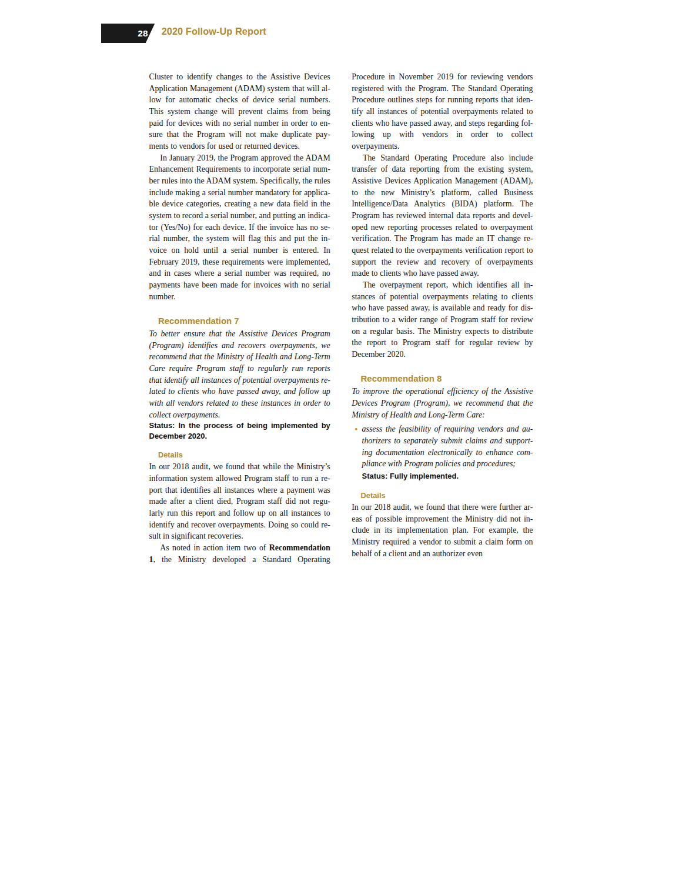28
2020 Follow-Up Report
Cluster to identify changes to the Assistive Devices Application Management (ADAM) system that will allow for automatic checks of device serial numbers. This system change will prevent claims from being paid for devices with no serial number in order to ensure that the Program will not make duplicate payments to vendors for used or returned devices.
In January 2019, the Program approved the ADAM Enhancement Requirements to incorporate serial number rules into the ADAM system. Specifically, the rules include making a serial number mandatory for applicable device categories, creating a new data field in the system to record a serial number, and putting an indicator (Yes/No) for each device. If the invoice has no serial number, the system will flag this and put the invoice on hold until a serial number is entered. In February 2019, these requirements were implemented, and in cases where a serial number was required, no payments have been made for invoices with no serial number.
Recommendation 7
To better ensure that the Assistive Devices Program (Program) identifies and recovers overpayments, we recommend that the Ministry of Health and Long-Term Care require Program staff to regularly run reports that identify all instances of potential overpayments related to clients who have passed away, and follow up with all vendors related to these instances in order to collect overpayments.
Status: In the process of being implemented by December 2020.
Details
In our 2018 audit, we found that while the Ministry’s information system allowed Program staff to run a report that identifies all instances where a payment was made after a client died, Program staff did not regularly run this report and follow up on all instances to identify and recover overpayments. Doing so could result in significant recoveries.
As noted in action item two of Recommendation 1, the Ministry developed a Standard Operating Procedure in November 2019 for reviewing vendors registered with the Program. The Standard Operating Procedure outlines steps for running reports that identify all instances of potential overpayments related to clients who have passed away, and steps regarding following up with vendors in order to collect overpayments.
The Standard Operating Procedure also include transfer of data reporting from the existing system, Assistive Devices Application Management (ADAM), to the new Ministry’s platform, called Business Intelligence/Data Analytics (BIDA) platform. The Program has reviewed internal data reports and developed new reporting processes related to overpayment verification. The Program has made an IT change request related to the overpayments verification report to support the review and recovery of overpayments made to clients who have passed away.
The overpayment report, which identifies all instances of potential overpayments relating to clients who have passed away, is available and ready for distribution to a wider range of Program staff for review on a regular basis. The Ministry expects to distribute the report to Program staff for regular review by December 2020.
Recommendation 8
To improve the operational efficiency of the Assistive Devices Program (Program), we recommend that the Ministry of Health and Long-Term Care:
assess the feasibility of requiring vendors and authorizers to separately submit claims and supporting documentation electronically to enhance compliance with Program policies and procedures;
Status: Fully implemented.
Details
In our 2018 audit, we found that there were further areas of possible improvement the Ministry did not include in its implementation plan. For example, the Ministry required a vendor to submit a claim form on behalf of a client and an authorizer even